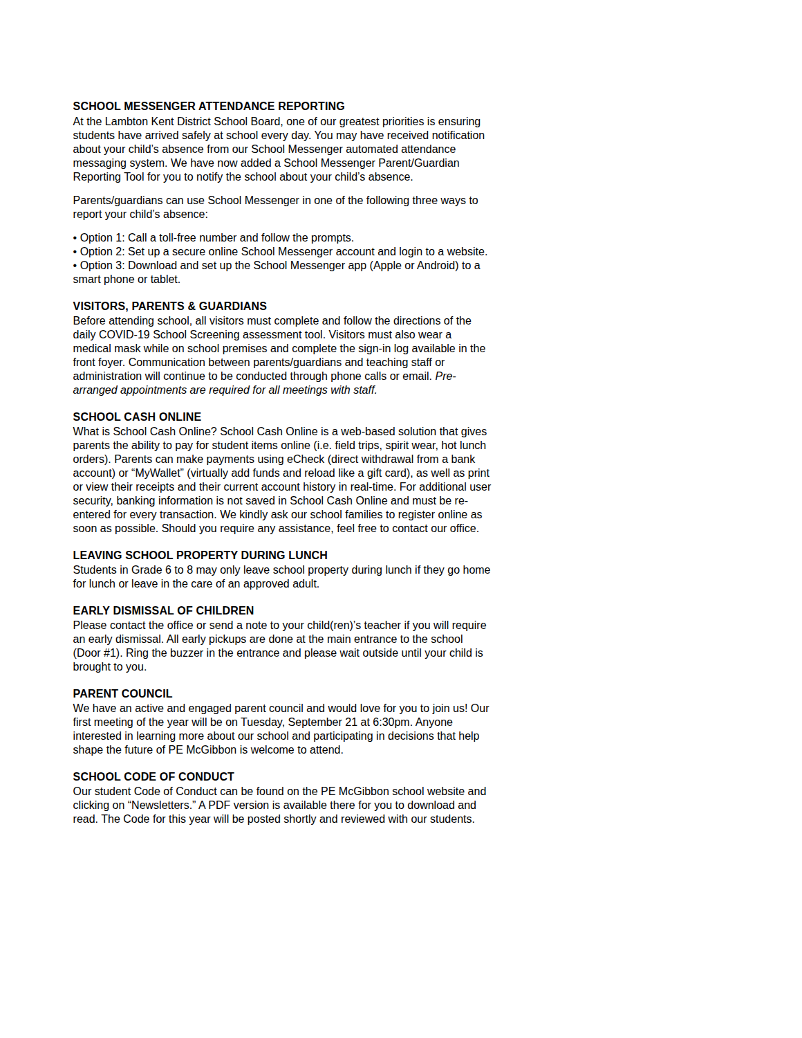School Messenger Attendance Reporting
At the Lambton Kent District School Board, one of our greatest priorities is ensuring students have arrived safely at school every day. You may have received notification about your child’s absence from our School Messenger automated attendance messaging system. We have now added a School Messenger Parent/Guardian Reporting Tool for you to notify the school about your child’s absence.
Parents/guardians can use School Messenger in one of the following three ways to report your child’s absence:
• Option 1: Call a toll-free number and follow the prompts.
• Option 2: Set up a secure online School Messenger account and login to a website.
• Option 3: Download and set up the School Messenger app (Apple or Android) to a smart phone or tablet.
Visitors, Parents & Guardians
Before attending school, all visitors must complete and follow the directions of the daily COVID-19 School Screening assessment tool. Visitors must also wear a medical mask while on school premises and complete the sign-in log available in the front foyer. Communication between parents/guardians and teaching staff or administration will continue to be conducted through phone calls or email. Pre-arranged appointments are required for all meetings with staff.
School Cash Online
What is School Cash Online? School Cash Online is a web-based solution that gives parents the ability to pay for student items online (i.e. field trips, spirit wear, hot lunch orders). Parents can make payments using eCheck (direct withdrawal from a bank account) or “MyWallet” (virtually add funds and reload like a gift card), as well as print or view their receipts and their current account history in real-time. For additional user security, banking information is not saved in School Cash Online and must be re-entered for every transaction. We kindly ask our school families to register online as soon as possible. Should you require any assistance, feel free to contact our office.
Leaving School Property During Lunch
Students in Grade 6 to 8 may only leave school property during lunch if they go home for lunch or leave in the care of an approved adult.
Early Dismissal of Children
Please contact the office or send a note to your child(ren)’s teacher if you will require an early dismissal. All early pickups are done at the main entrance to the school (Door #1). Ring the buzzer in the entrance and please wait outside until your child is brought to you.
Parent Council
We have an active and engaged parent council and would love for you to join us! Our first meeting of the year will be on Tuesday, September 21 at 6:30pm. Anyone interested in learning more about our school and participating in decisions that help shape the future of PE McGibbon is welcome to attend.
School Code of Conduct
Our student Code of Conduct can be found on the PE McGibbon school website and clicking on “Newsletters.” A PDF version is available there for you to download and read. The Code for this year will be posted shortly and reviewed with our students.